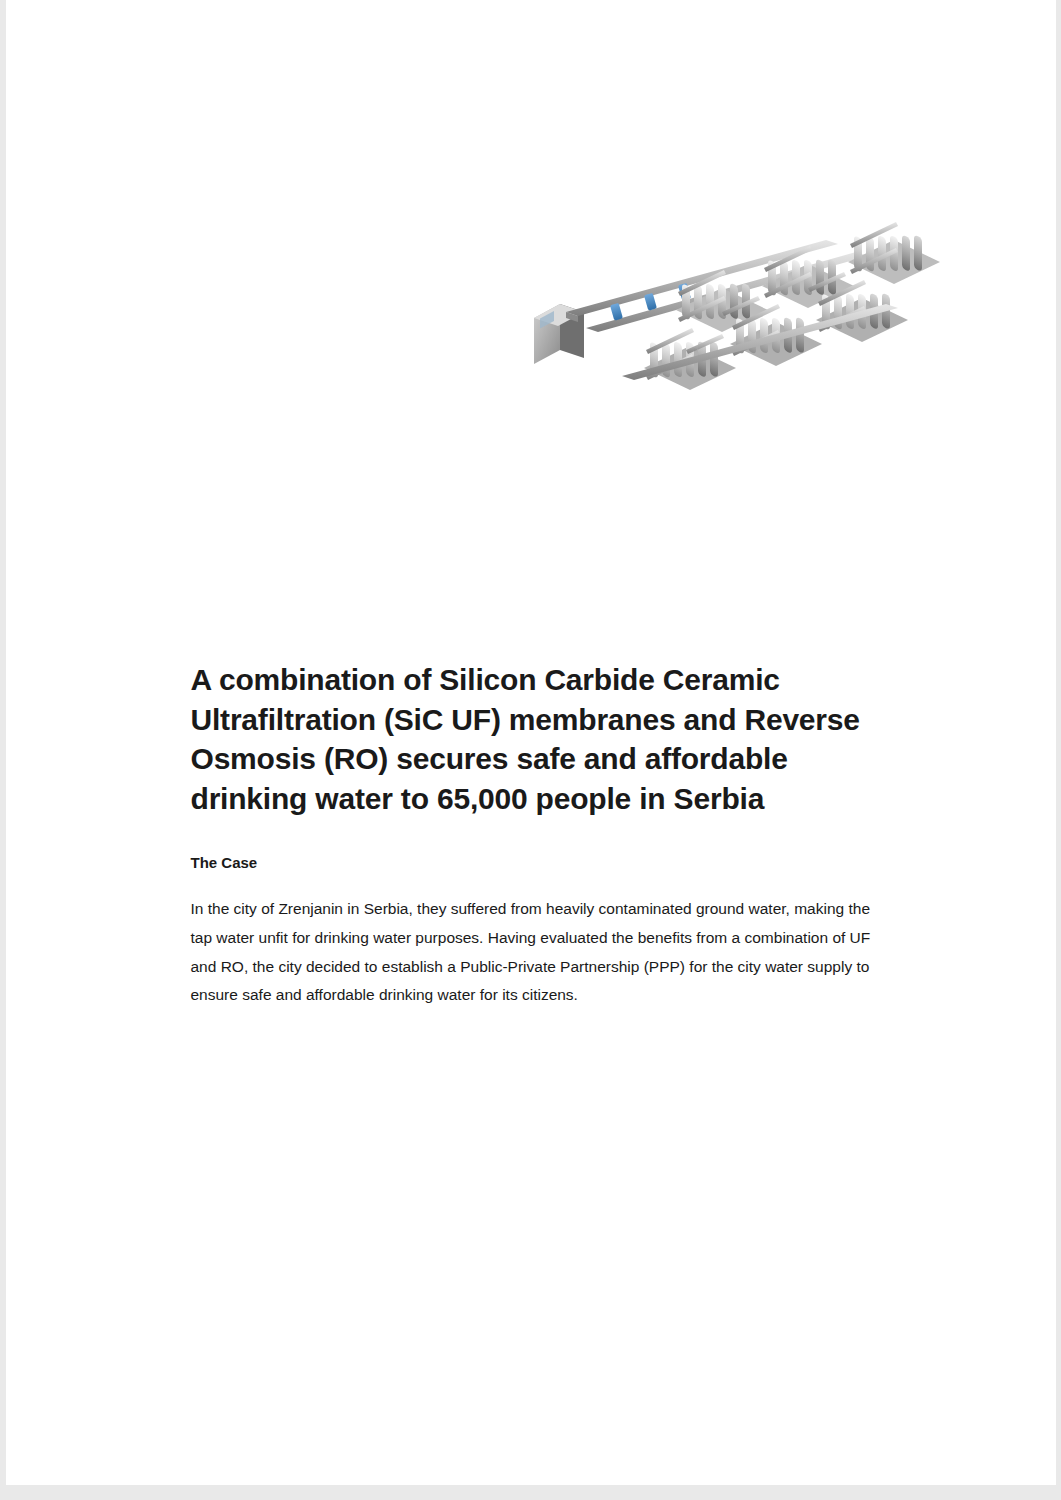A combination of Silicon Carbide Ceramic Ultrafiltration (SiC UF) membranes and Reverse Osmosis (RO) secures safe and affordable drinking water to 65,000 people in Serbia
The Case
In the city of Zrenjanin in Serbia, they suffered from heavily contaminated ground water, making the tap water unfit for drinking water purposes. Having evaluated the benefits from a combination of UF and RO, the city decided to establish a Public-Private Partnership (PPP) for the city water supply to ensure safe and affordable drinking water for its citizens.